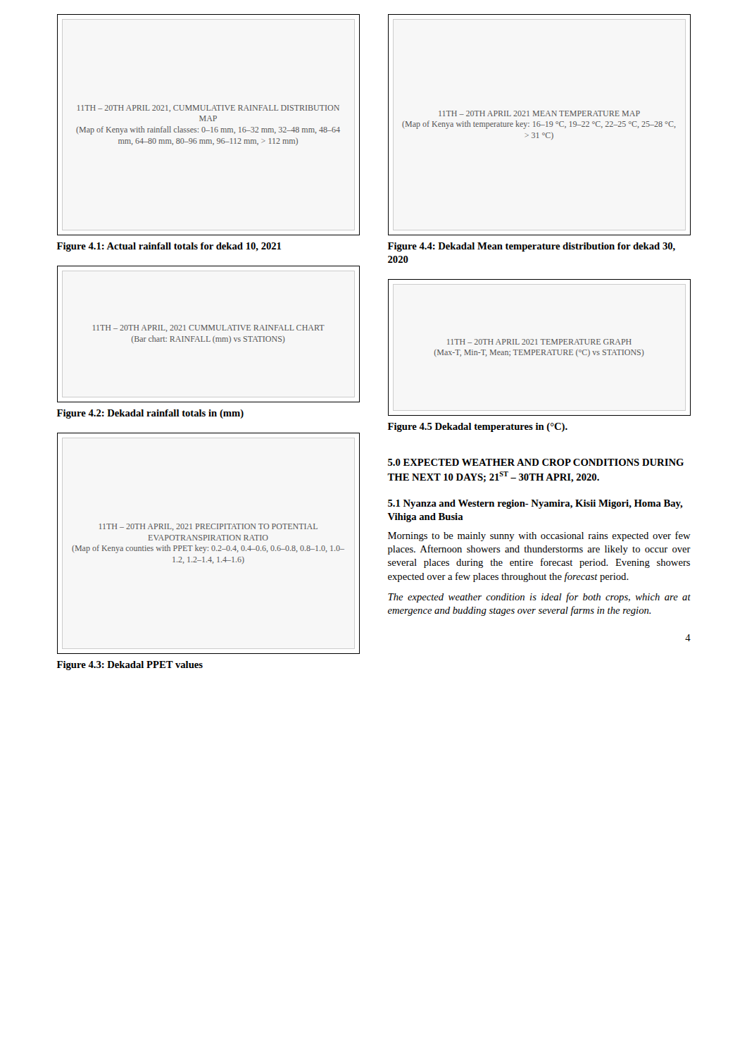11TH – 20TH APRIL 2021, CUMMULATIVE RAINFALL DISTRIBUTION MAP
(Map of Kenya with rainfall classes: 0–16 mm, 16–32 mm, 32–48 mm, 48–64 mm, 64–80 mm, 80–96 mm, 96–112 mm, > 112 mm)
Figure 4.1: Actual rainfall totals for dekad 10, 2021
11TH – 20TH APRIL, 2021 CUMMULATIVE RAINFALL CHART
(Bar chart: RAINFALL (mm) vs STATIONS)
Figure 4.2: Dekadal rainfall totals in (mm)
11TH – 20TH APRIL, 2021 PRECIPITATION TO POTENTIAL EVAPOTRANSPIRATION RATIO
(Map of Kenya counties with PPET key: 0.2–0.4, 0.4–0.6, 0.6–0.8, 0.8–1.0, 1.0–1.2, 1.2–1.4, 1.4–1.6)
Figure 4.3: Dekadal PPET values
11TH – 20TH APRIL 2021 MEAN TEMPERATURE MAP
(Map of Kenya with temperature key: 16–19 °C, 19–22 °C, 22–25 °C, 25–28 °C, > 31 °C)
Figure 4.4: Dekadal Mean temperature distribution for dekad 30, 2020
11TH – 20TH APRIL 2021 TEMPERATURE GRAPH
(Max-T, Min-T, Mean; TEMPERATURE (°C) vs STATIONS)
Figure 4.5 Dekadal temperatures in (°C).
5.0 Expected weather and crop conditions during the next 10 days; 21ST – 30TH APRI, 2020.
5.1 Nyanza and Western region- Nyamira, Kisii Migori, Homa Bay, Vihiga and Busia
Mornings to be mainly sunny with occasional rains expected over few places. Afternoon showers and thunderstorms are likely to occur over several places during the entire forecast period. Evening showers expected over a few places throughout the forecast period.
The expected weather condition is ideal for both crops, which are at emergence and budding stages over several farms in the region.
4